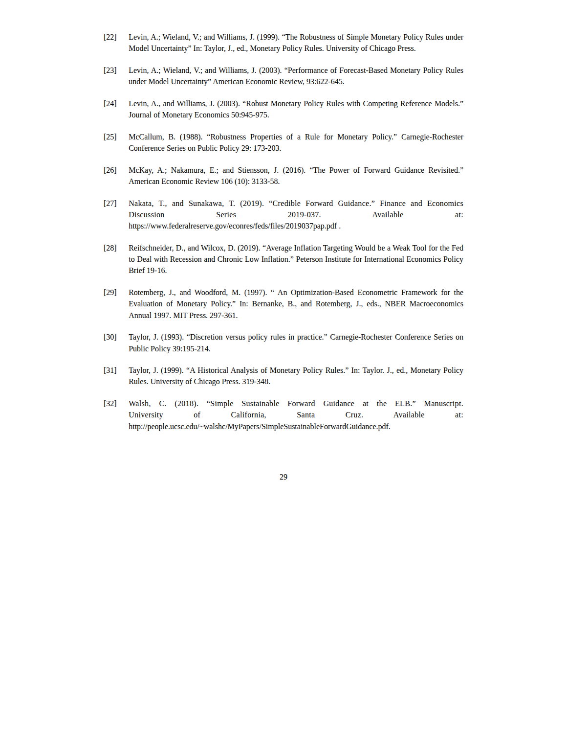[22] Levin, A.; Wieland, V.; and Williams, J. (1999). “The Robustness of Simple Monetary Policy Rules under Model Uncertainty” In: Taylor, J., ed., Monetary Policy Rules. University of Chicago Press.
[23] Levin, A.; Wieland, V.; and Williams, J. (2003). “Performance of Forecast-Based Monetary Policy Rules under Model Uncertainty” American Economic Review, 93:622-645.
[24] Levin, A., and Williams, J. (2003). “Robust Monetary Policy Rules with Competing Reference Models.” Journal of Monetary Economics 50:945-975.
[25] McCallum, B. (1988). “Robustness Properties of a Rule for Monetary Policy.” Carnegie-Rochester Conference Series on Public Policy 29: 173-203.
[26] McKay, A.; Nakamura, E.; and Stiensson, J. (2016). “The Power of Forward Guidance Revisited.” American Economic Review 106 (10): 3133-58.
[27] Nakata, T., and Sunakawa, T. (2019). “Credible Forward Guidance.” Finance and Economics Discussion Series 2019-037. Available at: https://www.federalreserve.gov/econres/feds/files/2019037pap.pdf .
[28] Reifschneider, D., and Wilcox, D. (2019). “Average Inflation Targeting Would be a Weak Tool for the Fed to Deal with Recession and Chronic Low Inflation.” Peterson Institute for International Economics Policy Brief 19-16.
[29] Rotemberg, J., and Woodford, M. (1997). “ An Optimization-Based Econometric Framework for the Evaluation of Monetary Policy.” In: Bernanke, B., and Rotemberg, J., eds., NBER Macroeconomics Annual 1997. MIT Press. 297-361.
[30] Taylor, J. (1993). “Discretion versus policy rules in practice.” Carnegie-Rochester Conference Series on Public Policy 39:195-214.
[31] Taylor, J. (1999). “A Historical Analysis of Monetary Policy Rules.” In: Taylor. J., ed., Monetary Policy Rules. University of Chicago Press. 319-348.
[32] Walsh, C. (2018). “Simple Sustainable Forward Guidance at the ELB.” Manuscript. University of California, Santa Cruz. Available at: http://people.ucsc.edu/~walshc/MyPapers/SimpleSustainableForwardGuidance.pdf.
29